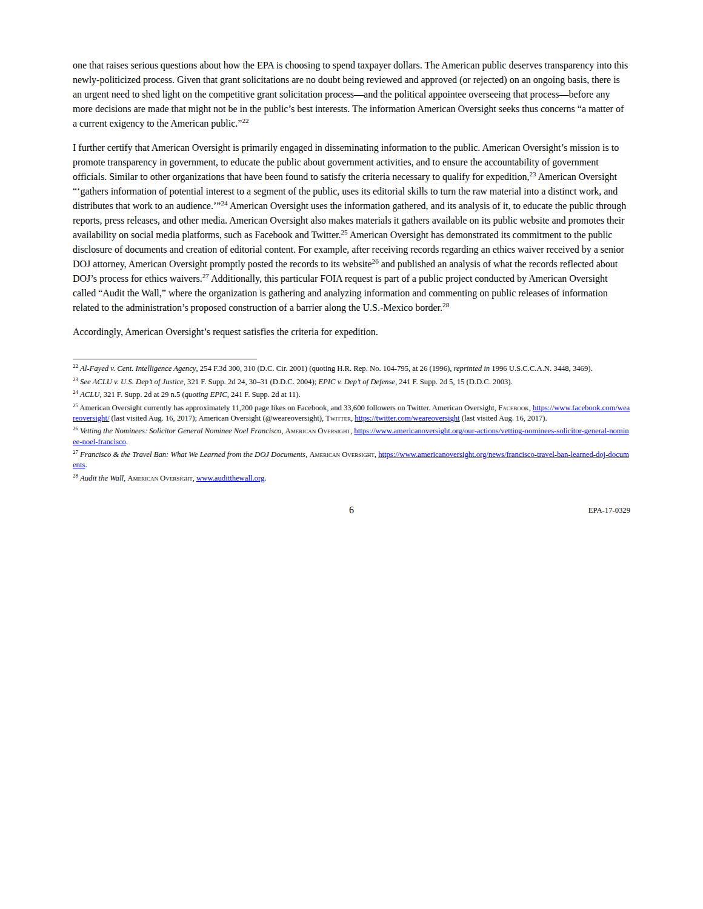one that raises serious questions about how the EPA is choosing to spend taxpayer dollars. The American public deserves transparency into this newly-politicized process. Given that grant solicitations are no doubt being reviewed and approved (or rejected) on an ongoing basis, there is an urgent need to shed light on the competitive grant solicitation process—and the political appointee overseeing that process—before any more decisions are made that might not be in the public’s best interests. The information American Oversight seeks thus concerns “a matter of a current exigency to the American public.”22
I further certify that American Oversight is primarily engaged in disseminating information to the public. American Oversight’s mission is to promote transparency in government, to educate the public about government activities, and to ensure the accountability of government officials. Similar to other organizations that have been found to satisfy the criteria necessary to qualify for expedition,23 American Oversight “‘gathers information of potential interest to a segment of the public, uses its editorial skills to turn the raw material into a distinct work, and distributes that work to an audience.’”24 American Oversight uses the information gathered, and its analysis of it, to educate the public through reports, press releases, and other media. American Oversight also makes materials it gathers available on its public website and promotes their availability on social media platforms, such as Facebook and Twitter.25 American Oversight has demonstrated its commitment to the public disclosure of documents and creation of editorial content. For example, after receiving records regarding an ethics waiver received by a senior DOJ attorney, American Oversight promptly posted the records to its website26 and published an analysis of what the records reflected about DOJ’s process for ethics waivers.27 Additionally, this particular FOIA request is part of a public project conducted by American Oversight called “Audit the Wall,” where the organization is gathering and analyzing information and commenting on public releases of information related to the administration’s proposed construction of a barrier along the U.S.-Mexico border.28
Accordingly, American Oversight’s request satisfies the criteria for expedition.
22 Al-Fayed v. Cent. Intelligence Agency, 254 F.3d 300, 310 (D.C. Cir. 2001) (quoting H.R. Rep. No. 104-795, at 26 (1996), reprinted in 1996 U.S.C.C.A.N. 3448, 3469).
23 See ACLU v. U.S. Dep’t of Justice, 321 F. Supp. 2d 24, 30–31 (D.D.C. 2004); EPIC v. Dep’t of Defense, 241 F. Supp. 2d 5, 15 (D.D.C. 2003).
24 ACLU, 321 F. Supp. 2d at 29 n.5 (quoting EPIC, 241 F. Supp. 2d at 11).
25 American Oversight currently has approximately 11,200 page likes on Facebook, and 33,600 followers on Twitter. American Oversight, Facebook, https://www.facebook.com/weareoversight/ (last visited Aug. 16, 2017); American Oversight (@weareoversight), Twitter, https://twitter.com/weareoversight (last visited Aug. 16, 2017).
26 Vetting the Nominees: Solicitor General Nominee Noel Francisco, American Oversight, https://www.americanoversight.org/our-actions/vetting-nominees-solicitor-general-nominee-noel-francisco.
27 Francisco & the Travel Ban: What We Learned from the DOJ Documents, American Oversight, https://www.americanoversight.org/news/francisco-travel-ban-learned-doj-documents.
28 Audit the Wall, American Oversight, www.auditthewall.org.
6
EPA-17-0329